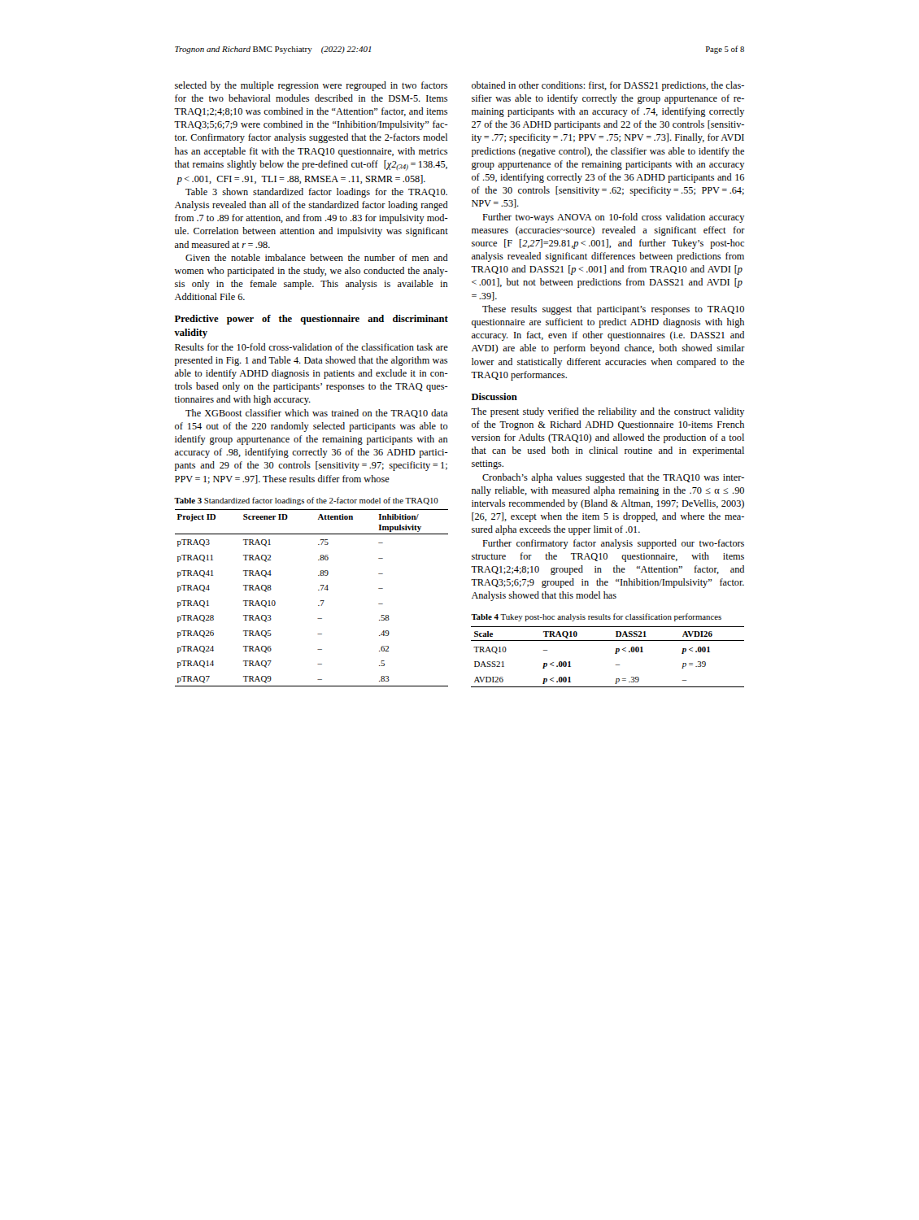Trognon and Richard BMC Psychiatry (2022) 22:401
Page 5 of 8
selected by the multiple regression were regrouped in two factors for the two behavioral modules described in the DSM-5. Items TRAQ1;2;4;8;10 was combined in the “Attention” factor, and items TRAQ3;5;6;7;9 were combined in the “Inhibition/Impulsivity” factor. Confirmatory factor analysis suggested that the 2-factors model has an acceptable fit with the TRAQ10 questionnaire, with metrics that remains slightly below the pre-defined cut-off [χ2(34) = 138.45, p < .001, CFI = .91, TLI = .88, RMSEA = .11, SRMR = .058].
Table 3 shown standardized factor loadings for the TRAQ10. Analysis revealed than all of the standardized factor loading ranged from .7 to .89 for attention, and from .49 to .83 for impulsivity module. Correlation between attention and impulsivity was significant and measured at r = .98.
Given the notable imbalance between the number of men and women who participated in the study, we also conducted the analysis only in the female sample. This analysis is available in Additional File 6.
Predictive power of the questionnaire and discriminant validity
Results for the 10-fold cross-validation of the classification task are presented in Fig. 1 and Table 4. Data showed that the algorithm was able to identify ADHD diagnosis in patients and exclude it in controls based only on the participants’ responses to the TRAQ questionnaires and with high accuracy.
The XGBoost classifier which was trained on the TRAQ10 data of 154 out of the 220 randomly selected participants was able to identify group appurtenance of the remaining participants with an accuracy of .98, identifying correctly 36 of the 36 ADHD participants and 29 of the 30 controls [sensitivity = .97; specificity = 1; PPV = 1; NPV = .97]. These results differ from whose
Table 3 Standardized factor loadings of the 2-factor model of the TRAQ10
| Project ID | Screener ID | Attention | Inhibition/ Impulsivity |
| --- | --- | --- | --- |
| pTRAQ3 | TRAQ1 | .75 | – |
| pTRAQ11 | TRAQ2 | .86 | – |
| pTRAQ41 | TRAQ4 | .89 | – |
| pTRAQ4 | TRAQ8 | .74 | – |
| pTRAQ1 | TRAQ10 | .7 | – |
| pTRAQ28 | TRAQ3 | – | .58 |
| pTRAQ26 | TRAQ5 | – | .49 |
| pTRAQ24 | TRAQ6 | – | .62 |
| pTRAQ14 | TRAQ7 | – | .5 |
| pTRAQ7 | TRAQ9 | – | .83 |
obtained in other conditions: first, for DASS21 predictions, the classifier was able to identify correctly the group appurtenance of remaining participants with an accuracy of .74, identifying correctly 27 of the 36 ADHD participants and 22 of the 30 controls [sensitivity = .77; specificity = .71; PPV = .75; NPV = .73]. Finally, for AVDI predictions (negative control), the classifier was able to identify the group appurtenance of the remaining participants with an accuracy of .59, identifying correctly 23 of the 36 ADHD participants and 16 of the 30 controls [sensitivity = .62; specificity = .55; PPV = .64; NPV = .53].
Further two-ways ANOVA on 10-fold cross validation accuracy measures (accuracies~source) revealed a significant effect for source [F [2,27]=29.81,p < .001], and further Tukey’s post-hoc analysis revealed significant differences between predictions from TRAQ10 and DASS21 [p < .001] and from TRAQ10 and AVDI [p < .001], but not between predictions from DASS21 and AVDI [p = .39].
These results suggest that participant’s responses to TRAQ10 questionnaire are sufficient to predict ADHD diagnosis with high accuracy. In fact, even if other questionnaires (i.e. DASS21 and AVDI) are able to perform beyond chance, both showed similar lower and statistically different accuracies when compared to the TRAQ10 performances.
Discussion
The present study verified the reliability and the construct validity of the Trognon & Richard ADHD Questionnaire 10-items French version for Adults (TRAQ10) and allowed the production of a tool that can be used both in clinical routine and in experimental settings.
Cronbach’s alpha values suggested that the TRAQ10 was internally reliable, with measured alpha remaining in the .70 ≤ α ≤ .90 intervals recommended by (Bland & Altman, 1997; DeVellis, 2003) [26, 27], except when the item 5 is dropped, and where the measured alpha exceeds the upper limit of .01.
Further confirmatory factor analysis supported our two-factors structure for the TRAQ10 questionnaire, with items TRAQ1;2;4;8;10 grouped in the “Attention” factor, and TRAQ3;5;6;7;9 grouped in the “Inhibition/Impulsivity” factor. Analysis showed that this model has
Table 4 Tukey post-hoc analysis results for classification performances
| Scale | TRAQ10 | DASS21 | AVDI26 |
| --- | --- | --- | --- |
| TRAQ10 | – | p < .001 | p < .001 |
| DASS21 | p < .001 | – | p = .39 |
| AVDI26 | p < .001 | p = .39 | – |